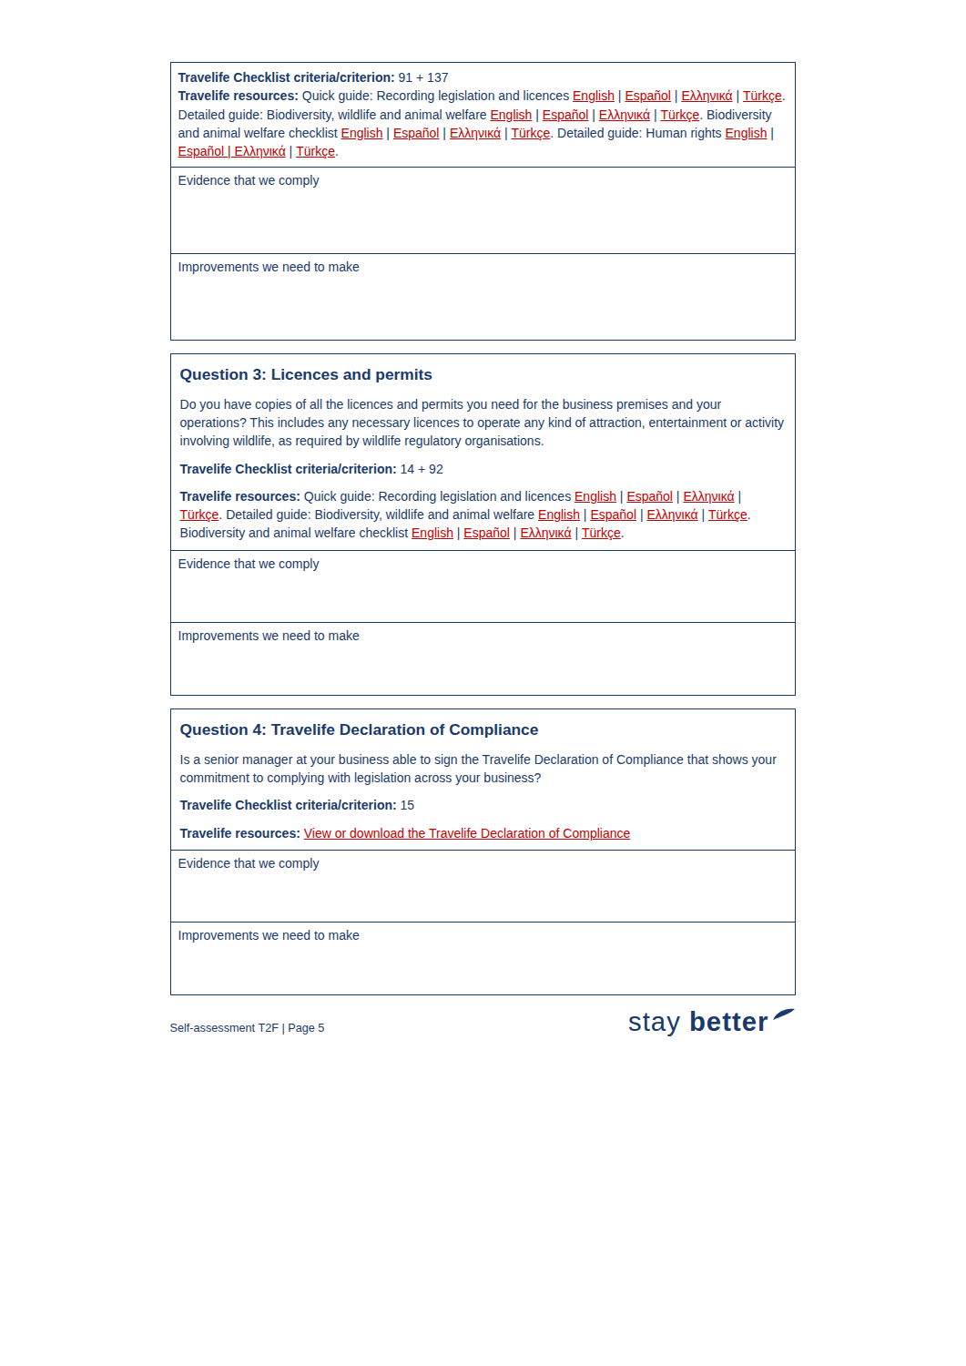Travelife Checklist criteria/criterion: 91 + 137
Travelife resources: Quick guide: Recording legislation and licences English | Español | Ελληνικά | Türkçe. Detailed guide: Biodiversity, wildlife and animal welfare English | Español | Ελληνικά | Türkçe. Biodiversity and animal welfare checklist English | Español | Ελληνικά | Türkçe. Detailed guide: Human rights English | Español | Ελληνικά | Türkçe.
Evidence that we comply
Improvements we need to make
Question 3: Licences and permits
Do you have copies of all the licences and permits you need for the business premises and your operations? This includes any necessary licences to operate any kind of attraction, entertainment or activity involving wildlife, as required by wildlife regulatory organisations.
Travelife Checklist criteria/criterion: 14 + 92
Travelife resources: Quick guide: Recording legislation and licences English | Español | Ελληνικά | Türkçe. Detailed guide: Biodiversity, wildlife and animal welfare English | Español | Ελληνικά | Türkçe. Biodiversity and animal welfare checklist English | Español | Ελληνικά | Türkçe.
Evidence that we comply
Improvements we need to make
Question 4: Travelife Declaration of Compliance
Is a senior manager at your business able to sign the Travelife Declaration of Compliance that shows your commitment to complying with legislation across your business?
Travelife Checklist criteria/criterion: 15
Travelife resources: View or download the Travelife Declaration of Compliance
Evidence that we comply
Improvements we need to make
Self-assessment T2F | Page 5
stay better